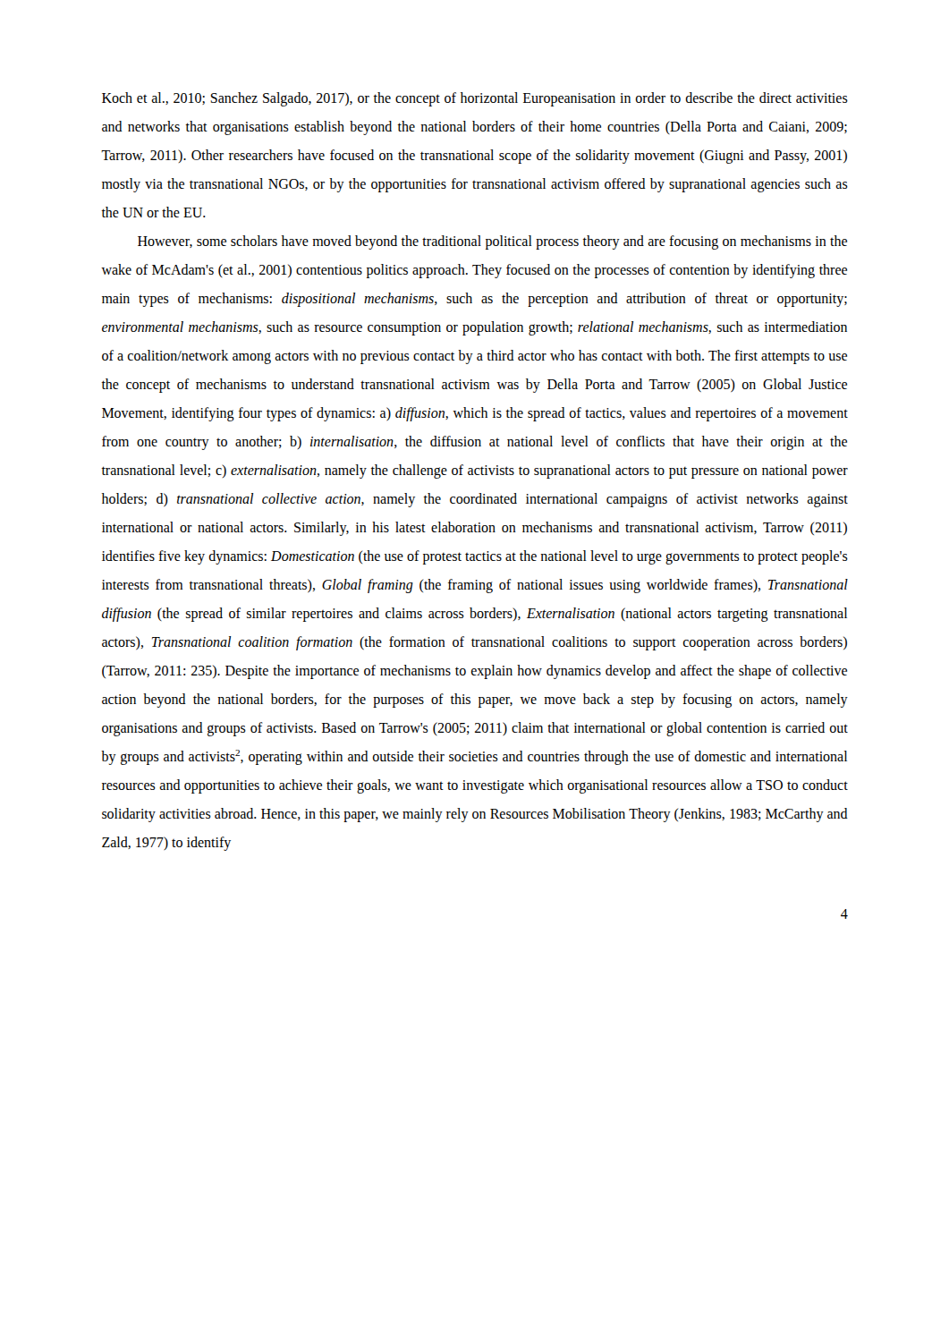Koch et al., 2010; Sanchez Salgado, 2017), or the concept of horizontal Europeanisation in order to describe the direct activities and networks that organisations establish beyond the national borders of their home countries (Della Porta and Caiani, 2009; Tarrow, 2011). Other researchers have focused on the transnational scope of the solidarity movement (Giugni and Passy, 2001) mostly via the transnational NGOs, or by the opportunities for transnational activism offered by supranational agencies such as the UN or the EU.
However, some scholars have moved beyond the traditional political process theory and are focusing on mechanisms in the wake of McAdam's (et al., 2001) contentious politics approach. They focused on the processes of contention by identifying three main types of mechanisms: dispositional mechanisms, such as the perception and attribution of threat or opportunity; environmental mechanisms, such as resource consumption or population growth; relational mechanisms, such as intermediation of a coalition/network among actors with no previous contact by a third actor who has contact with both. The first attempts to use the concept of mechanisms to understand transnational activism was by Della Porta and Tarrow (2005) on Global Justice Movement, identifying four types of dynamics: a) diffusion, which is the spread of tactics, values and repertoires of a movement from one country to another; b) internalisation, the diffusion at national level of conflicts that have their origin at the transnational level; c) externalisation, namely the challenge of activists to supranational actors to put pressure on national power holders; d) transnational collective action, namely the coordinated international campaigns of activist networks against international or national actors. Similarly, in his latest elaboration on mechanisms and transnational activism, Tarrow (2011) identifies five key dynamics: Domestication (the use of protest tactics at the national level to urge governments to protect people's interests from transnational threats), Global framing (the framing of national issues using worldwide frames), Transnational diffusion (the spread of similar repertoires and claims across borders), Externalisation (national actors targeting transnational actors), Transnational coalition formation (the formation of transnational coalitions to support cooperation across borders) (Tarrow, 2011: 235). Despite the importance of mechanisms to explain how dynamics develop and affect the shape of collective action beyond the national borders, for the purposes of this paper, we move back a step by focusing on actors, namely organisations and groups of activists. Based on Tarrow's (2005; 2011) claim that international or global contention is carried out by groups and activists2, operating within and outside their societies and countries through the use of domestic and international resources and opportunities to achieve their goals, we want to investigate which organisational resources allow a TSO to conduct solidarity activities abroad. Hence, in this paper, we mainly rely on Resources Mobilisation Theory (Jenkins, 1983; McCarthy and Zald, 1977) to identify
4